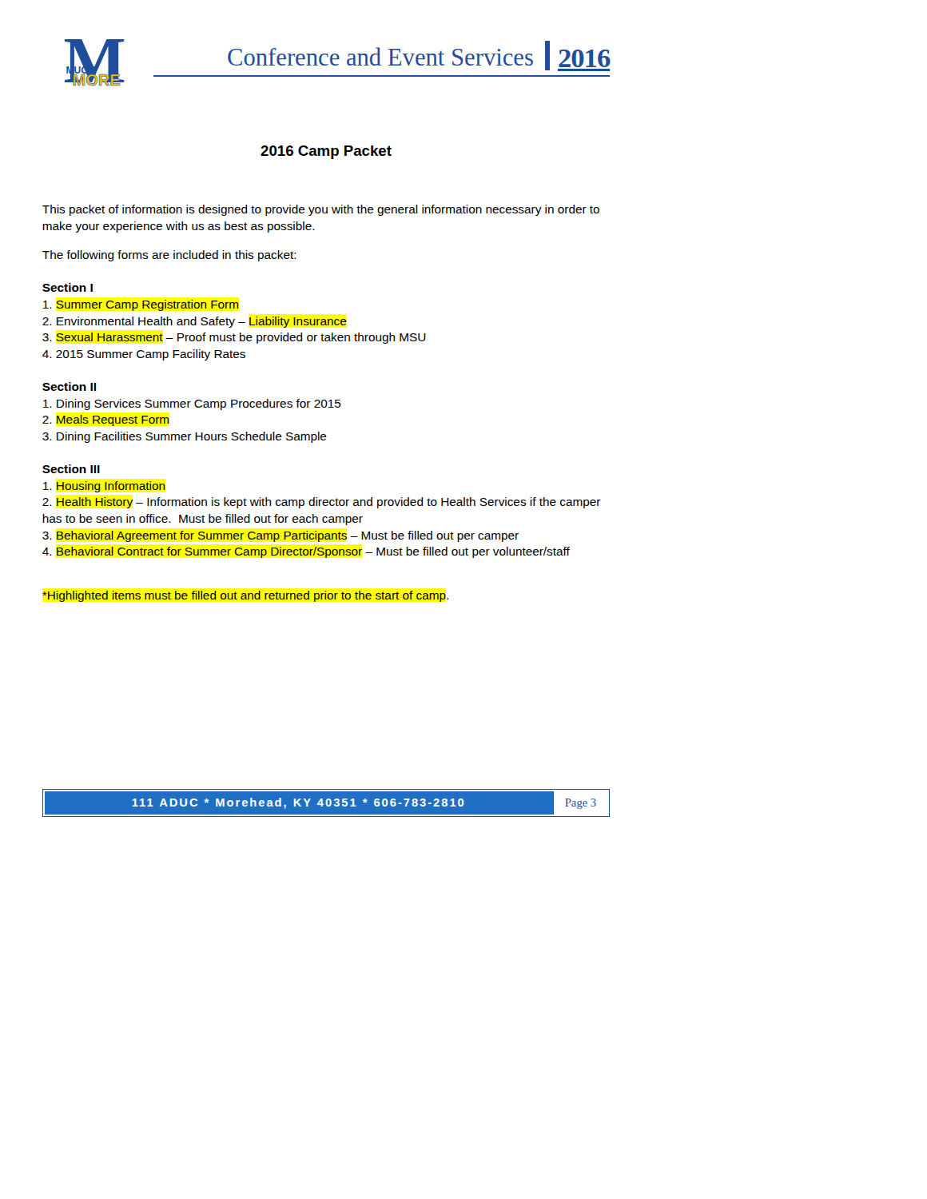M MUCH MORE
Conference and Event Services 2016
2016 Camp Packet
This packet of information is designed to provide you with the general information necessary in order to make your experience with us as best as possible.
The following forms are included in this packet:
Section I
1. Summer Camp Registration Form
2. Environmental Health and Safety – Liability Insurance
3. Sexual Harassment – Proof must be provided or taken through MSU
4. 2015 Summer Camp Facility Rates
Section II
1. Dining Services Summer Camp Procedures for 2015
2. Meals Request Form
3. Dining Facilities Summer Hours Schedule Sample
Section III
1. Housing Information
2. Health History – Information is kept with camp director and provided to Health Services if the camper has to be seen in office. Must be filled out for each camper
3. Behavioral Agreement for Summer Camp Participants – Must be filled out per camper
4. Behavioral Contract for Summer Camp Director/Sponsor – Must be filled out per volunteer/staff
*Highlighted items must be filled out and returned prior to the start of camp.
111 ADUC * Morehead, KY 40351 * 606-783-2810
Page 3